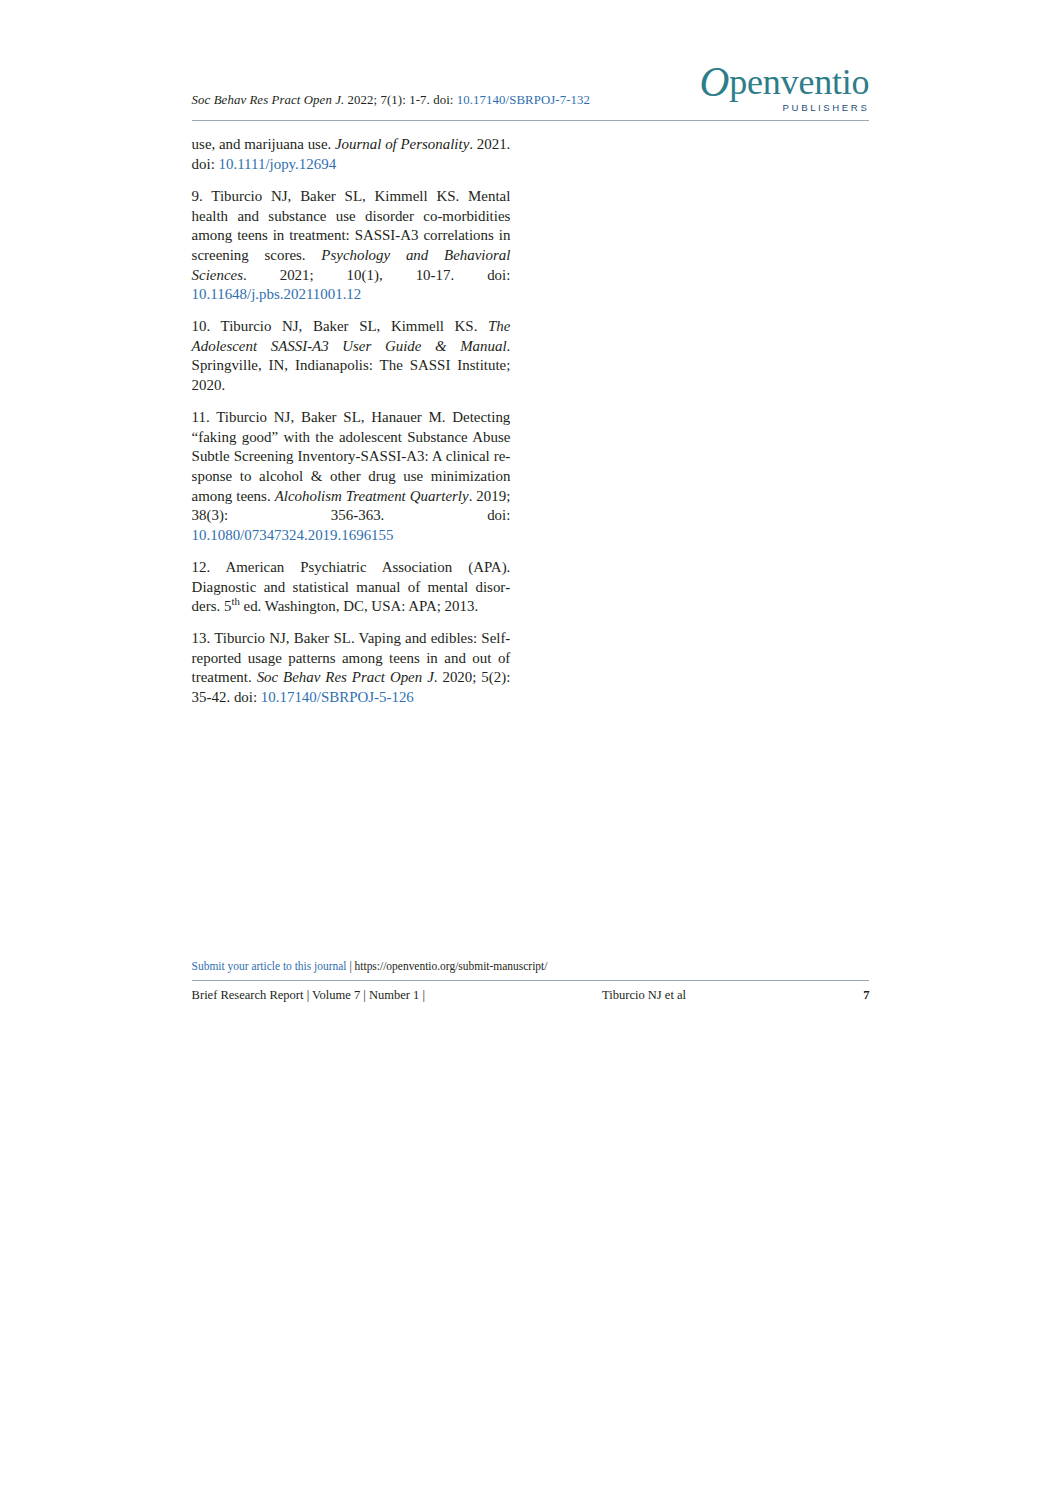Soc Behav Res Pract Open J. 2022; 7(1): 1-7. doi: 10.17140/SBRPOJ-7-132
Openventio
Publishers
use, and marijuana use. Journal of Personality. 2021. doi: 10.1111/jopy.12694
9. Tiburcio NJ, Baker SL, Kimmell KS. Mental health and substance use disorder co-morbidities among teens in treatment: SASSI-A3 correlations in screening scores. Psychology and Behavioral Sciences. 2021; 10(1), 10-17. doi: 10.11648/j.pbs.20211001.12
10. Tiburcio NJ, Baker SL, Kimmell KS. The Adolescent SASSI-A3 User Guide & Manual. Springville, IN, Indianapolis: The SASSI Institute; 2020.
11. Tiburcio NJ, Baker SL, Hanauer M. Detecting “faking good” with the adolescent Substance Abuse Subtle Screening Inventory-SASSI-A3: A clinical response to alcohol & other drug use minimization among teens. Alcoholism Treatment Quarterly. 2019; 38(3): 356-363. doi: 10.1080/07347324.2019.1696155
12. American Psychiatric Association (APA). Diagnostic and statistical manual of mental disorders. 5th ed. Washington, DC, USA: APA; 2013.
13. Tiburcio NJ, Baker SL. Vaping and edibles: Self-reported usage patterns among teens in and out of treatment. Soc Behav Res Pract Open J. 2020; 5(2): 35-42. doi: 10.17140/SBRPOJ-5-126
Submit your article to this journal | https://openventio.org/submit-manuscript/
Brief Research Report | Volume 7 | Number 1 |
Tiburcio NJ et al
7